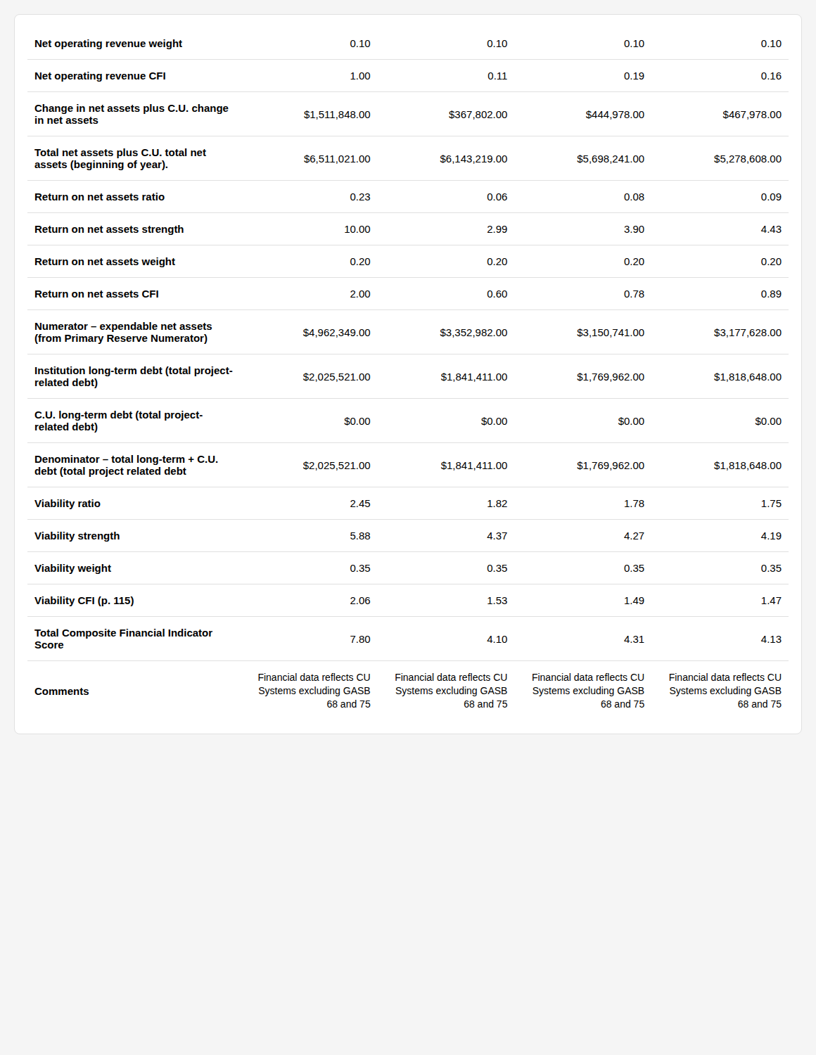| Net operating revenue weight | 0.10 | 0.10 | 0.10 | 0.10 |
| Net operating revenue CFI | 1.00 | 0.11 | 0.19 | 0.16 |
| Change in net assets plus C.U. change in net assets | $1,511,848.00 | $367,802.00 | $444,978.00 | $467,978.00 |
| Total net assets plus C.U. total net assets (beginning of year). | $6,511,021.00 | $6,143,219.00 | $5,698,241.00 | $5,278,608.00 |
| Return on net assets ratio | 0.23 | 0.06 | 0.08 | 0.09 |
| Return on net assets strength | 10.00 | 2.99 | 3.90 | 4.43 |
| Return on net assets weight | 0.20 | 0.20 | 0.20 | 0.20 |
| Return on net assets CFI | 2.00 | 0.60 | 0.78 | 0.89 |
| Numerator – expendable net assets (from Primary Reserve Numerator) | $4,962,349.00 | $3,352,982.00 | $3,150,741.00 | $3,177,628.00 |
| Institution long-term debt (total project-related debt) | $2,025,521.00 | $1,841,411.00 | $1,769,962.00 | $1,818,648.00 |
| C.U. long-term debt (total project-related debt) | $0.00 | $0.00 | $0.00 | $0.00 |
| Denominator – total long-term + C.U. debt (total project related debt | $2,025,521.00 | $1,841,411.00 | $1,769,962.00 | $1,818,648.00 |
| Viability ratio | 2.45 | 1.82 | 1.78 | 1.75 |
| Viability strength | 5.88 | 4.37 | 4.27 | 4.19 |
| Viability weight | 0.35 | 0.35 | 0.35 | 0.35 |
| Viability CFI (p. 115) | 2.06 | 1.53 | 1.49 | 1.47 |
| Total Composite Financial Indicator Score | 7.80 | 4.10 | 4.31 | 4.13 |
| Comments | Financial data reflects CU Systems excluding GASB 68 and 75 | Financial data reflects CU Systems excluding GASB 68 and 75 | Financial data reflects CU Systems excluding GASB 68 and 75 | Financial data reflects CU Systems excluding GASB 68 and 75 |